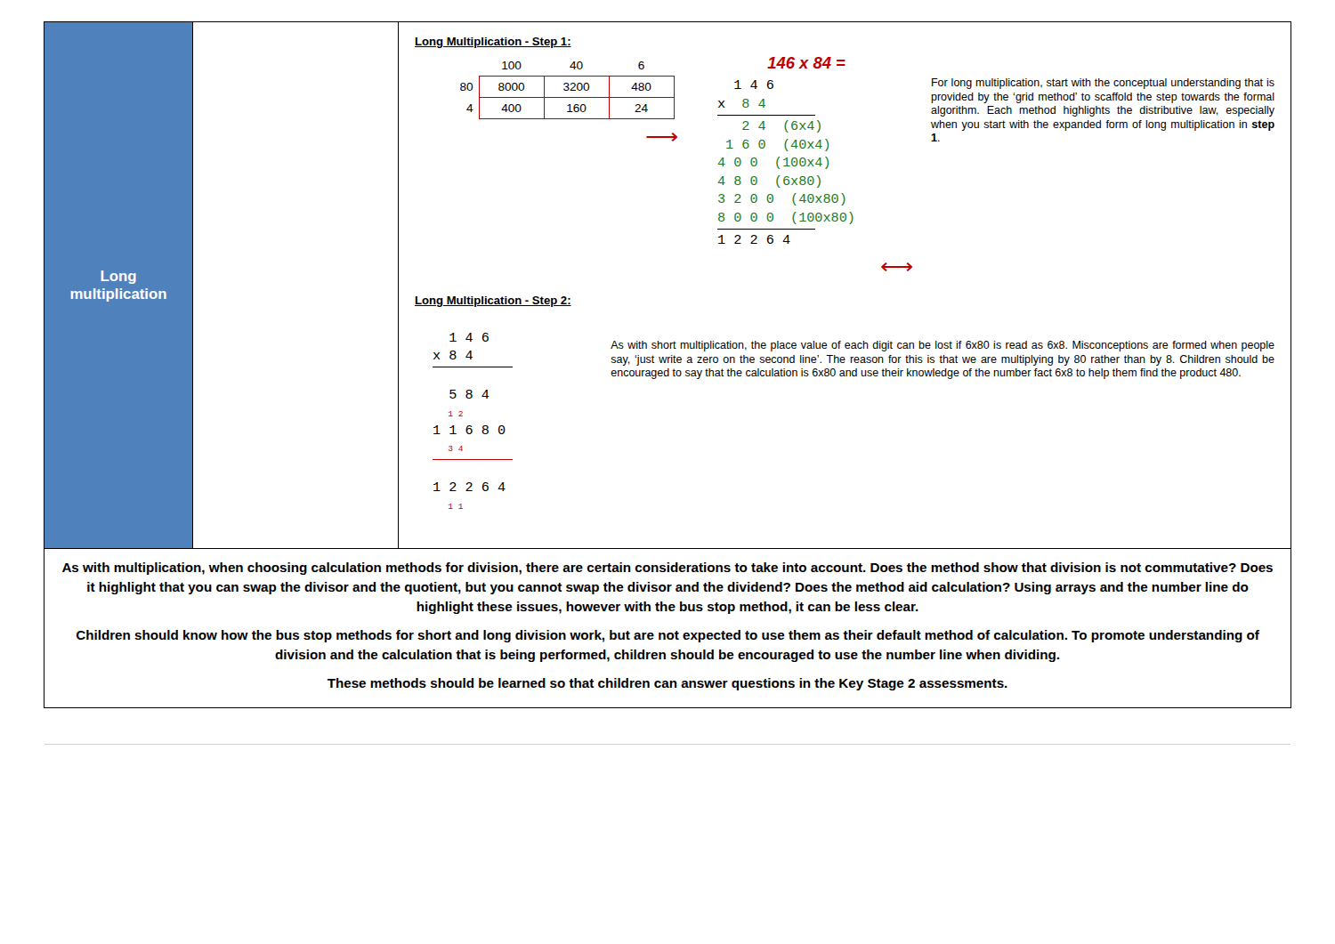Long multiplication
Long Multiplication - Step 1:
| | 100 | 40 | 6 |
| 80 | 8000 | 3200 | 480 |
| 4 | 400 | 160 | 24 |
⟶
146 x 84 =
1 4 6
x 8 4
2 4 (6x4)
1 6 0 (40x4)
4 0 0 (100x4)
4 8 0 (6x80)
3 2 0 0 (40x80)
8 0 0 0 (100x80)
1 2 2 6 4
⟷
For long multiplication, start with the conceptual understanding that is provided by the ‘grid method’ to scaffold the step towards the formal algorithm. Each method highlights the distributive law, especially when you start with the expanded form of long multiplication in step 1.
Long Multiplication - Step 2:
1 4 6 x 8 4
5 8 4 1 2 1 1 6 8 0 3 4
1 2 2 6 4 1 1
As with short multiplication, the place value of each digit can be lost if 6x80 is read as 6x8. Misconceptions are formed when people say, ‘just write a zero on the second line’. The reason for this is that we are multiplying by 80 rather than by 8. Children should be encouraged to say that the calculation is 6x80 and use their knowledge of the number fact 6x8 to help them find the product 480.
As with multiplication, when choosing calculation methods for division, there are certain considerations to take into account. Does the method show that division is not commutative? Does it highlight that you can swap the divisor and the quotient, but you cannot swap the divisor and the dividend? Does the method aid calculation? Using arrays and the number line do highlight these issues, however with the bus stop method, it can be less clear.
Children should know how the bus stop methods for short and long division work, but are not expected to use them as their default method of calculation. To promote understanding of division and the calculation that is being performed, children should be encouraged to use the number line when dividing.
These methods should be learned so that children can answer questions in the Key Stage 2 assessments.